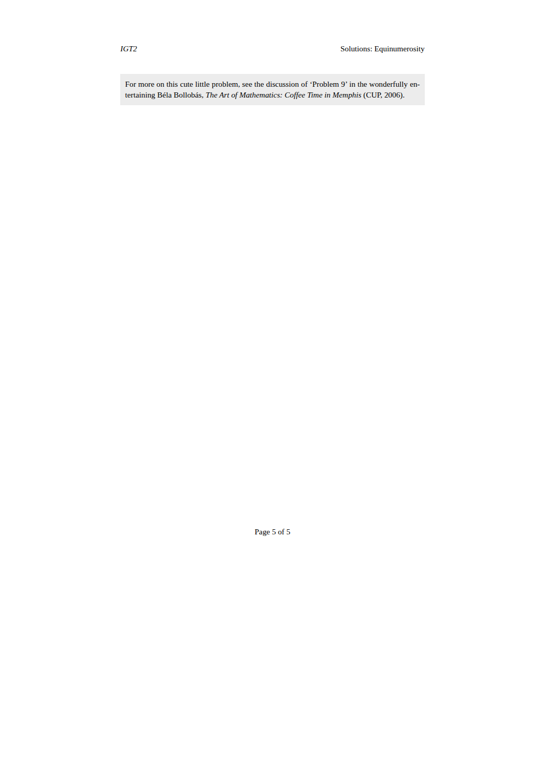IGT2 Solutions: Equinumerosity
For more on this cute little problem, see the discussion of ‘Problem 9’ in the wonderfully entertaining Béla Bollobás, The Art of Mathematics: Coffee Time in Memphis (CUP, 2006).
Page 5 of 5